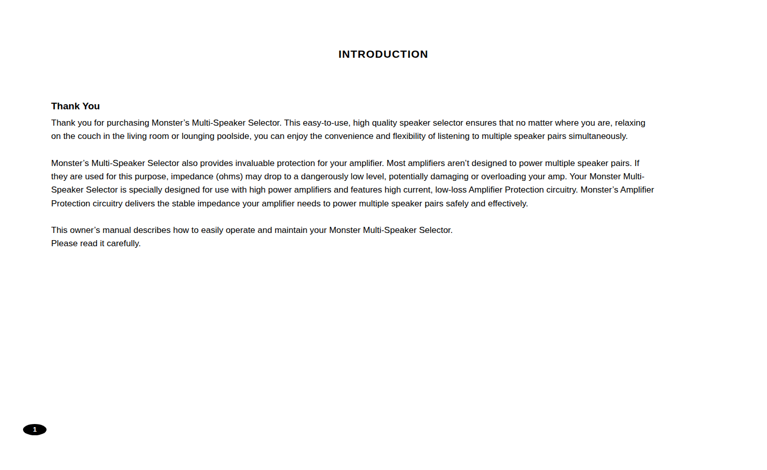INTRODUCTION
Thank You
Thank you for purchasing Monster’s Multi-Speaker Selector. This easy-to-use, high quality speaker selector ensures that no matter where you are, relaxing on the couch in the living room or lounging poolside, you can enjoy the convenience and flexibility of listening to multiple speaker pairs simultaneously.
Monster’s Multi-Speaker Selector also provides invaluable protection for your amplifier. Most amplifiers aren’t designed to power multiple speaker pairs. If they are used for this purpose, impedance (ohms) may drop to a dangerously low level, potentially damaging or overloading your amp. Your Monster Multi-Speaker Selector is specially designed for use with high power amplifiers and features high current, low-loss Amplifier Protection circuitry. Monster’s Amplifier Protection circuitry delivers the stable impedance your amplifier needs to power multiple speaker pairs safely and effectively.
This owner’s manual describes how to easily operate and maintain your Monster Multi-Speaker Selector.
Please read it carefully.
1